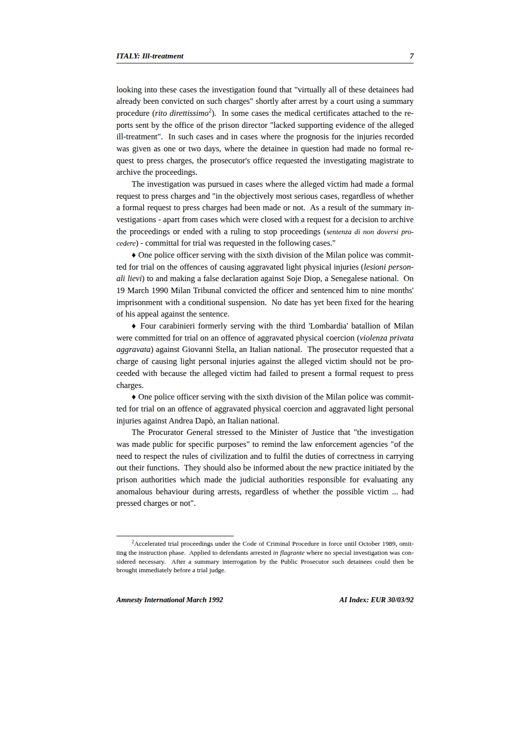ITALY: Ill-treatment 7
looking into these cases the investigation found that "virtually all of these detainees had already been convicted on such charges" shortly after arrest by a court using a summary procedure (rito direttissimo2). In some cases the medical certificates attached to the reports sent by the office of the prison director "lacked supporting evidence of the alleged ill-treatment". In such cases and in cases where the prognosis for the injuries recorded was given as one or two days, where the detainee in question had made no formal request to press charges, the prosecutor's office requested the investigating magistrate to archive the proceedings.
The investigation was pursued in cases where the alleged victim had made a formal request to press charges and "in the objectively most serious cases, regardless of whether a formal request to press charges had been made or not. As a result of the summary investigations - apart from cases which were closed with a request for a decision to archive the proceedings or ended with a ruling to stop proceedings (sentenza di non doversi procedere) - committal for trial was requested in the following cases."
♦ One police officer serving with the sixth division of the Milan police was committed for trial on the offences of causing aggravated light physical injuries (lesioni personali lievi) to and making a false declaration against Soje Diop, a Senegalese national. On 19 March 1990 Milan Tribunal convicted the officer and sentenced him to nine months' imprisonment with a conditional suspension. No date has yet been fixed for the hearing of his appeal against the sentence.
♦ Four carabinieri formerly serving with the third 'Lombardia' batallion of Milan were committed for trial on an offence of aggravated physical coercion (violenza privata aggravata) against Giovanni Stella, an Italian national. The prosecutor requested that a charge of causing light personal injuries against the alleged victim should not be proceeded with because the alleged victim had failed to present a formal request to press charges.
♦ One police officer serving with the sixth division of the Milan police was committed for trial on an offence of aggravated physical coercion and aggravated light personal injuries against Andrea Dapò, an Italian national.
The Procurator General stressed to the Minister of Justice that "the investigation was made public for specific purposes" to remind the law enforcement agencies "of the need to respect the rules of civilization and to fulfil the duties of correctness in carrying out their functions. They should also be informed about the new practice initiated by the prison authorities which made the judicial authorities responsible for evaluating any anomalous behaviour during arrests, regardless of whether the possible victim ... had pressed charges or not".
2Accelerated trial proceedings under the Code of Criminal Procedure in force until October 1989, omitting the instruction phase. Applied to defendants arrested in flagrante where no special investigation was considered necessary. After a summary interrogation by the Public Prosecutor such detainees could then be brought immediately before a trial judge.
Amnesty International March 1992 AI Index: EUR 30/03/92